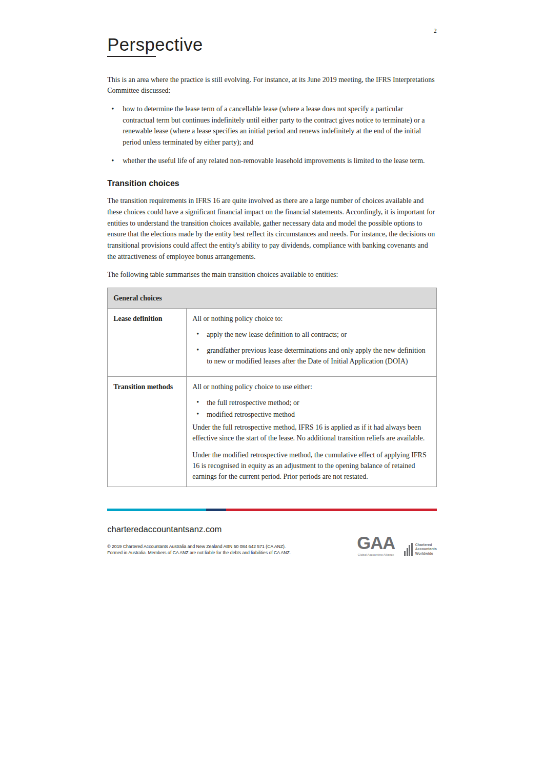2
Perspective
This is an area where the practice is still evolving. For instance, at its June 2019 meeting, the IFRS Interpretations Committee discussed:
how to determine the lease term of a cancellable lease (where a lease does not specify a particular contractual term but continues indefinitely until either party to the contract gives notice to terminate) or a renewable lease (where a lease specifies an initial period and renews indefinitely at the end of the initial period unless terminated by either party); and
whether the useful life of any related non-removable leasehold improvements is limited to the lease term.
Transition choices
The transition requirements in IFRS 16 are quite involved as there are a large number of choices available and these choices could have a significant financial impact on the financial statements. Accordingly, it is important for entities to understand the transition choices available, gather necessary data and model the possible options to ensure that the elections made by the entity best reflect its circumstances and needs. For instance, the decisions on transitional provisions could affect the entity's ability to pay dividends, compliance with banking covenants and the attractiveness of employee bonus arrangements.
The following table summarises the main transition choices available to entities:
| General choices |
| --- |
| Lease definition | All or nothing policy choice to: apply the new lease definition to all contracts; or grandfather previous lease determinations and only apply the new definition to new or modified leases after the Date of Initial Application (DOIA) |
| Transition methods | All or nothing policy choice to use either: the full retrospective method; or modified retrospective method Under the full retrospective method, IFRS 16 is applied as if it had always been effective since the start of the lease. No additional transition reliefs are available. Under the modified retrospective method, the cumulative effect of applying IFRS 16 is recognised in equity as an adjustment to the opening balance of retained earnings for the current period. Prior periods are not restated. |
charteredaccountantsanz.com
© 2019 Chartered Accountants Australia and New Zealand ABN 50 084 642 571 (CA ANZ).
Formed in Australia. Members of CA ANZ are not liable for the debts and liabilities of CA ANZ.
GAA
Global Accounting Alliance
Chartered
Accountants
Worldwide